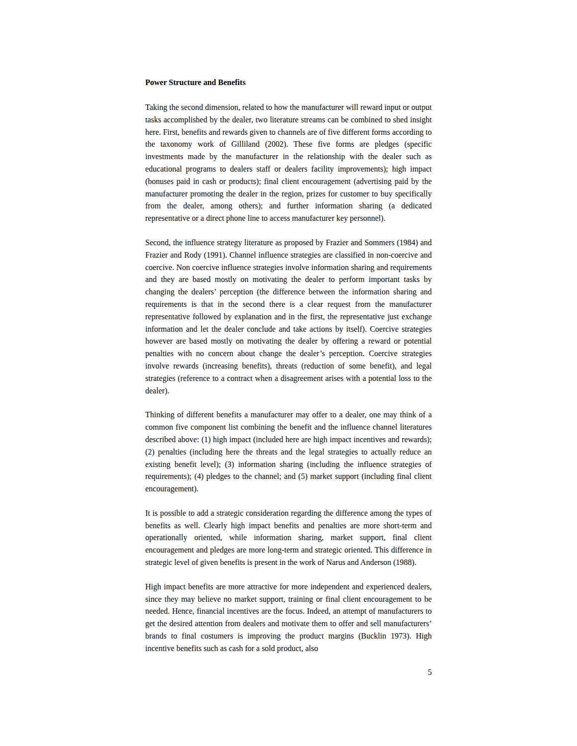Power Structure and Benefits
Taking the second dimension, related to how the manufacturer will reward input or output tasks accomplished by the dealer, two literature streams can be combined to shed insight here. First, benefits and rewards given to channels are of five different forms according to the taxonomy work of Gilliland (2002). These five forms are pledges (specific investments made by the manufacturer in the relationship with the dealer such as educational programs to dealers staff or dealers facility improvements); high impact (bonuses paid in cash or products); final client encouragement (advertising paid by the manufacturer promoting the dealer in the region, prizes for customer to buy specifically from the dealer, among others); and further information sharing (a dedicated representative or a direct phone line to access manufacturer key personnel).
Second, the influence strategy literature as proposed by Frazier and Sommers (1984) and Frazier and Rody (1991). Channel influence strategies are classified in non-coercive and coercive. Non coercive influence strategies involve information sharing and requirements and they are based mostly on motivating the dealer to perform important tasks by changing the dealers’ perception (the difference between the information sharing and requirements is that in the second there is a clear request from the manufacturer representative followed by explanation and in the first, the representative just exchange information and let the dealer conclude and take actions by itself). Coercive strategies however are based mostly on motivating the dealer by offering a reward or potential penalties with no concern about change the dealer’s perception. Coercive strategies involve rewards (increasing benefits), threats (reduction of some benefit), and legal strategies (reference to a contract when a disagreement arises with a potential loss to the dealer).
Thinking of different benefits a manufacturer may offer to a dealer, one may think of a common five component list combining the benefit and the influence channel literatures described above: (1) high impact (included here are high impact incentives and rewards); (2) penalties (including here the threats and the legal strategies to actually reduce an existing benefit level); (3) information sharing (including the influence strategies of requirements); (4) pledges to the channel; and (5) market support (including final client encouragement).
It is possible to add a strategic consideration regarding the difference among the types of benefits as well. Clearly high impact benefits and penalties are more short-term and operationally oriented, while information sharing, market support, final client encouragement and pledges are more long-term and strategic oriented. This difference in strategic level of given benefits is present in the work of Narus and Anderson (1988).
High impact benefits are more attractive for more independent and experienced dealers, since they may believe no market support, training or final client encouragement to be needed. Hence, financial incentives are the focus. Indeed, an attempt of manufacturers to get the desired attention from dealers and motivate them to offer and sell manufacturers’ brands to final costumers is improving the product margins (Bucklin 1973). High incentive benefits such as cash for a sold product, also
5